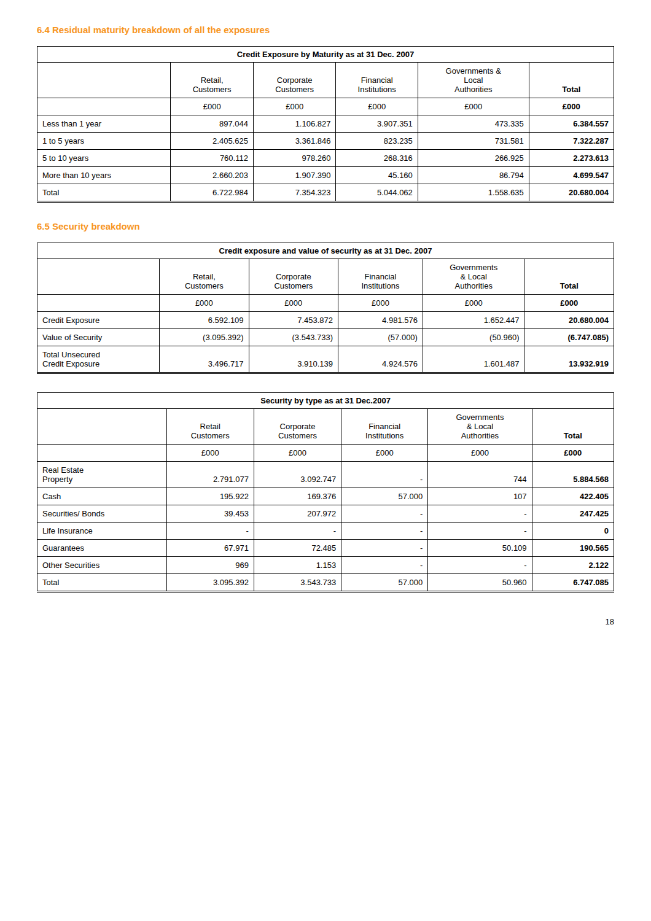6.4 Residual maturity breakdown of all the exposures
Credit Exposure by Maturity as at 31 Dec. 2007
| | Retail, Customers | Corporate Customers | Financial Institutions | Governments & Local Authorities | Total |
| --- | --- | --- | --- | --- | --- |
| | £000 | £000 | £000 | £000 | £000 |
| Less than 1 year | 897.044 | 1.106.827 | 3.907.351 | 473.335 | 6.384.557 |
| 1 to 5 years | 2.405.625 | 3.361.846 | 823.235 | 731.581 | 7.322.287 |
| 5 to 10 years | 760.112 | 978.260 | 268.316 | 266.925 | 2.273.613 |
| More than 10 years | 2.660.203 | 1.907.390 | 45.160 | 86.794 | 4.699.547 |
| Total | 6.722.984 | 7.354.323 | 5.044.062 | 1.558.635 | 20.680.004 |
6.5 Security breakdown
Credit exposure and value of security as at 31 Dec. 2007
| | Retail, Customers | Corporate Customers | Financial Institutions | Governments & Local Authorities | Total |
| --- | --- | --- | --- | --- | --- |
| | £000 | £000 | £000 | £000 | £000 |
| Credit Exposure | 6.592.109 | 7.453.872 | 4.981.576 | 1.652.447 | 20.680.004 |
| Value of Security | (3.095.392) | (3.543.733) | (57.000) | (50.960) | (6.747.085) |
| Total Unsecured Credit Exposure | 3.496.717 | 3.910.139 | 4.924.576 | 1.601.487 | 13.932.919 |
Security by type as at 31 Dec.2007
| | Retail Customers | Corporate Customers | Financial Institutions | Governments & Local Authorities | Total |
| --- | --- | --- | --- | --- | --- |
| | £000 | £000 | £000 | £000 | £000 |
| Real Estate Property | 2.791.077 | 3.092.747 | - | 744 | 5.884.568 |
| Cash | 195.922 | 169.376 | 57.000 | 107 | 422.405 |
| Securities/ Bonds | 39.453 | 207.972 | - | - | 247.425 |
| Life Insurance | - | - | - | - | 0 |
| Guarantees | 67.971 | 72.485 | - | 50.109 | 190.565 |
| Other Securities | 969 | 1.153 | - | - | 2.122 |
| Total | 3.095.392 | 3.543.733 | 57.000 | 50.960 | 6.747.085 |
18